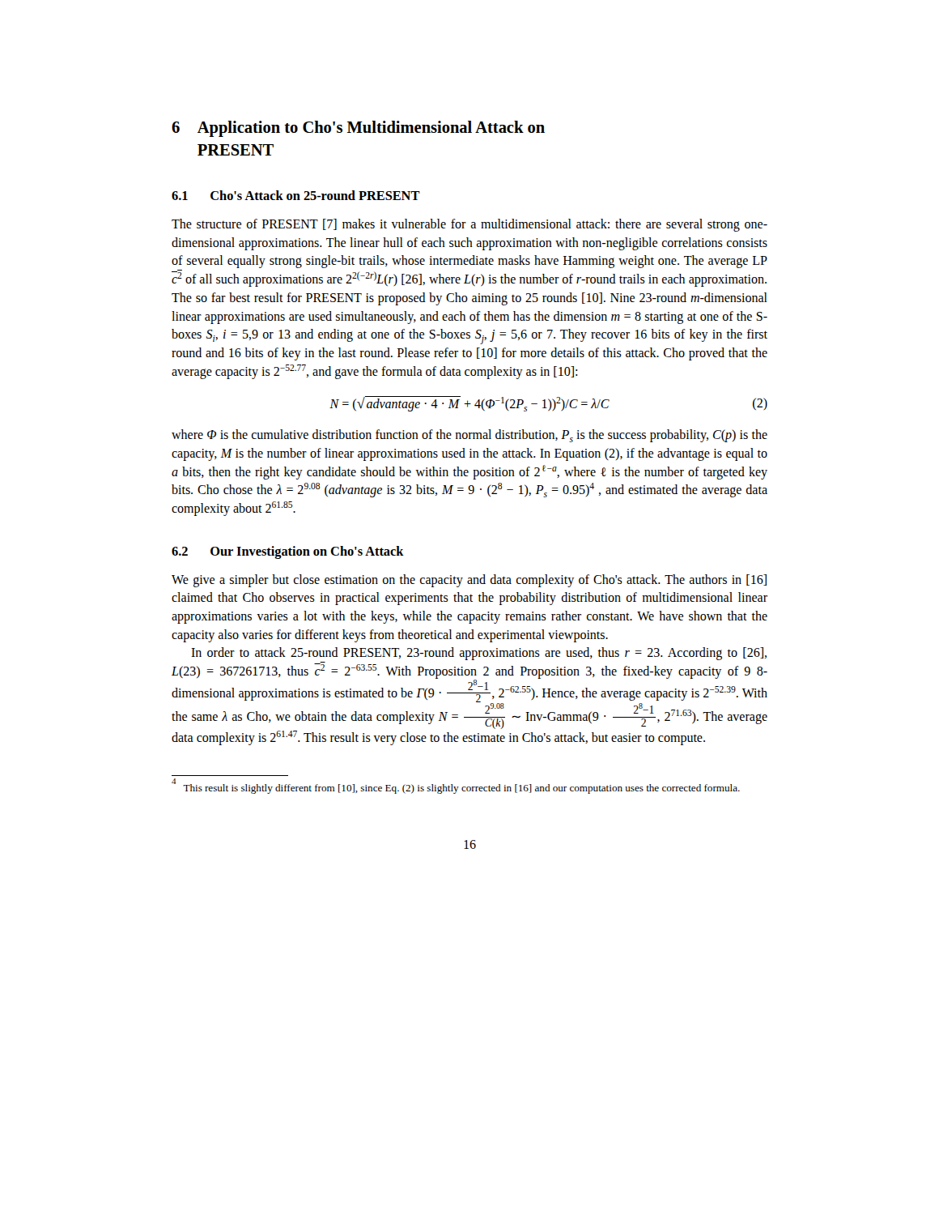6 Application to Cho's Multidimensional Attack onPRESENT
6.1 Cho's Attack on 25-round PRESENT
The structure of PRESENT [7] makes it vulnerable for a multidimensional attack: there are several strong one-dimensional approximations. The linear hull of each such approximation with non-negligible correlations consists of several equally strong single-bit trails, whose intermediate masks have Hamming weight one. The average LP c2 of all such approximations are 22(−2r)L(r) [26], where L(r) is the number of r-round trails in each approximation. The so far best result for PRESENT is proposed by Cho aiming to 25 rounds [10]. Nine 23-round m-dimensional linear approximations are used simultaneously, and each of them has the dimension m = 8 starting at one of the S-boxes Si, i = 5,9 or 13 and ending at one of the S-boxes Sj, j = 5,6 or 7. They recover 16 bits of key in the first round and 16 bits of key in the last round. Please refer to [10] for more details of this attack. Cho proved that the average capacity is 2−52.77, and gave the formula of data complexity as in [10]:
N = (advantage · 4 · M + 4(Φ−1(2Ps − 1))2)/C = λ/C (2)
where Φ is the cumulative distribution function of the normal distribution, Ps is the success probability, C(p) is the capacity, M is the number of linear approximations used in the attack. In Equation (2), if the advantage is equal to a bits, then the right key candidate should be within the position of 2ℓ−a, where ℓ is the number of targeted key bits. Cho chose the λ = 29.08 (advantage is 32 bits, M = 9 · (28 − 1), Ps = 0.95)4 , and estimated the average data complexity about 261.85.
6.2 Our Investigation on Cho's Attack
We give a simpler but close estimation on the capacity and data complexity of Cho's attack. The authors in [16] claimed that Cho observes in practical experiments that the probability distribution of multidimensional linear approximations varies a lot with the keys, while the capacity remains rather constant. We have shown that the capacity also varies for different keys from theoretical and experimental viewpoints.
In order to attack 25-round PRESENT, 23-round approximations are used, thus r = 23. According to [26], L(23) = 367261713, thus c2 = 2−63.55. With Proposition 2 and Proposition 3, the fixed-key capacity of 9 8-dimensional approximations is estimated to be Γ(9 · 28−12, 2−62.55). Hence, the average capacity is 2−52.39. With the same λ as Cho, we obtain the data complexity N = 29.08 C(k) ∼ Inv-Gamma(9 · 28−12, 271.63). The average data complexity is 261.47. This result is very close to the estimate in Cho's attack, but easier to compute.
4 This result is slightly different from [10], since Eq. (2) is slightly corrected in [16] and our computation uses the corrected formula.
16